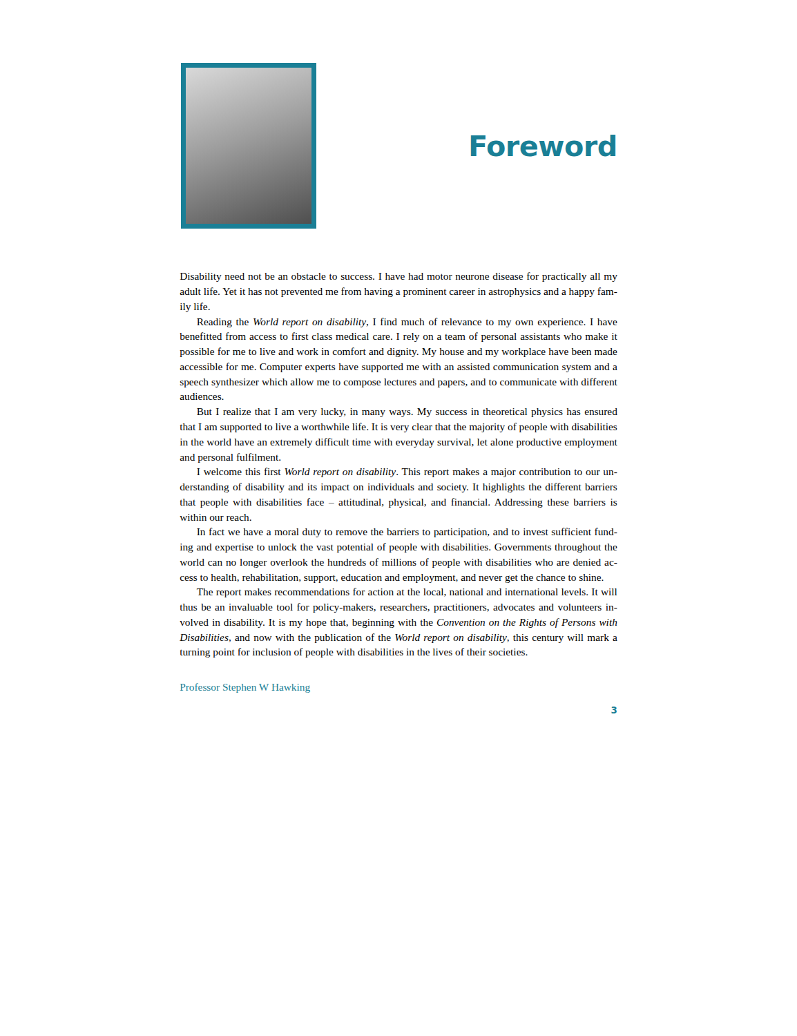Foreword
Disability need not be an obstacle to success. I have had motor neurone disease for practically all my adult life. Yet it has not prevented me from having a prominent career in astrophysics and a happy family life.
Reading the World report on disability, I find much of relevance to my own experience. I have benefitted from access to first class medical care. I rely on a team of personal assistants who make it possible for me to live and work in comfort and dignity. My house and my workplace have been made accessible for me. Computer experts have supported me with an assisted communication system and a speech synthesizer which allow me to compose lectures and papers, and to communicate with different audiences.
But I realize that I am very lucky, in many ways. My success in theoretical physics has ensured that I am supported to live a worthwhile life. It is very clear that the majority of people with disabilities in the world have an extremely difficult time with everyday survival, let alone productive employment and personal fulfilment.
I welcome this first World report on disability. This report makes a major contribution to our understanding of disability and its impact on individuals and society. It highlights the different barriers that people with disabilities face – attitudinal, physical, and financial. Addressing these barriers is within our reach.
In fact we have a moral duty to remove the barriers to participation, and to invest sufficient funding and expertise to unlock the vast potential of people with disabilities. Governments throughout the world can no longer overlook the hundreds of millions of people with disabilities who are denied access to health, rehabilitation, support, education and employment, and never get the chance to shine.
The report makes recommendations for action at the local, national and international levels. It will thus be an invaluable tool for policy-makers, researchers, practitioners, advocates and volunteers involved in disability. It is my hope that, beginning with the Convention on the Rights of Persons with Disabilities, and now with the publication of the World report on disability, this century will mark a turning point for inclusion of people with disabilities in the lives of their societies.
Professor Stephen W Hawking
3